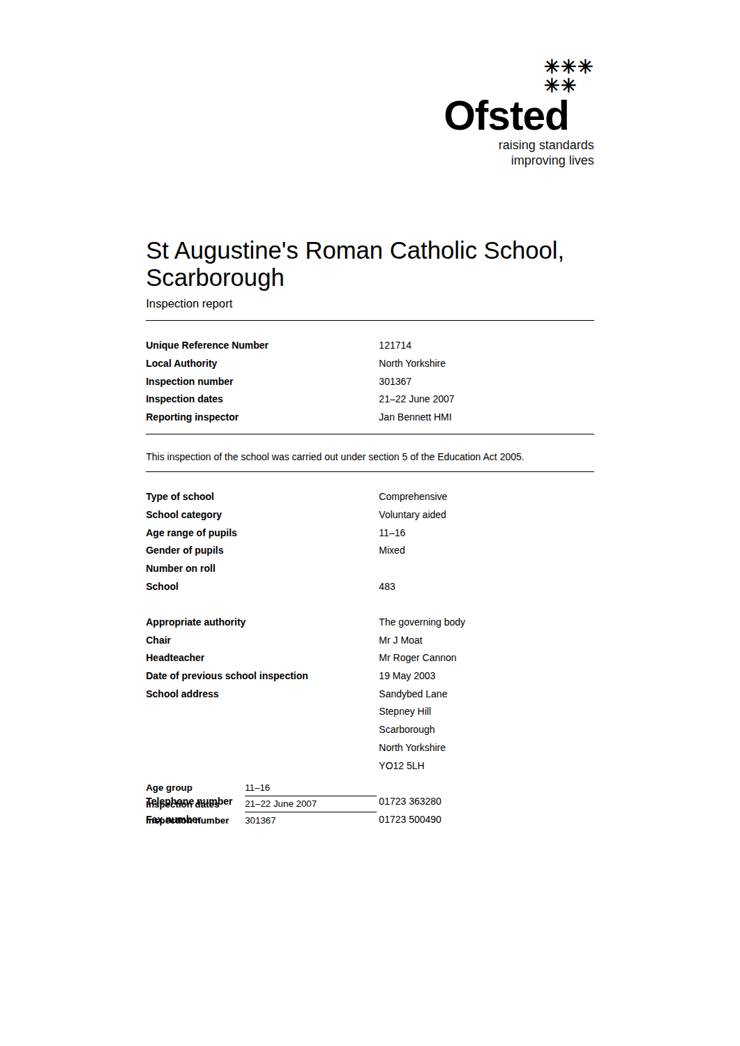✳✳✳
✳✳
Ofsted
raising standards
improving lives
St Augustine's Roman Catholic School,
Scarborough
Inspection report
| Unique Reference Number | 121714 |
| Local Authority | North Yorkshire |
| Inspection number | 301367 |
| Inspection dates | 21–22 June 2007 |
| Reporting inspector | Jan Bennett HMI |
This inspection of the school was carried out under section 5 of the Education Act 2005.
| Type of school | Comprehensive |
| School category | Voluntary aided |
| Age range of pupils | 11–16 |
| Gender of pupils | Mixed |
| Number on roll | |
| School | 483 |
| Appropriate authority | The governing body |
| Chair | Mr J Moat |
| Headteacher | Mr Roger Cannon |
| Date of previous school inspection | 19 May 2003 |
| School address | Sandybed Lane |
| | Stepney Hill |
| | Scarborough |
| | North Yorkshire |
| | YO12 5LH |
| Telephone number | 01723 363280 |
| Fax number | 01723 500490 |
| Age group | 11–16 |
| Inspection dates | 21–22 June 2007 |
| Inspection number | 301367 |